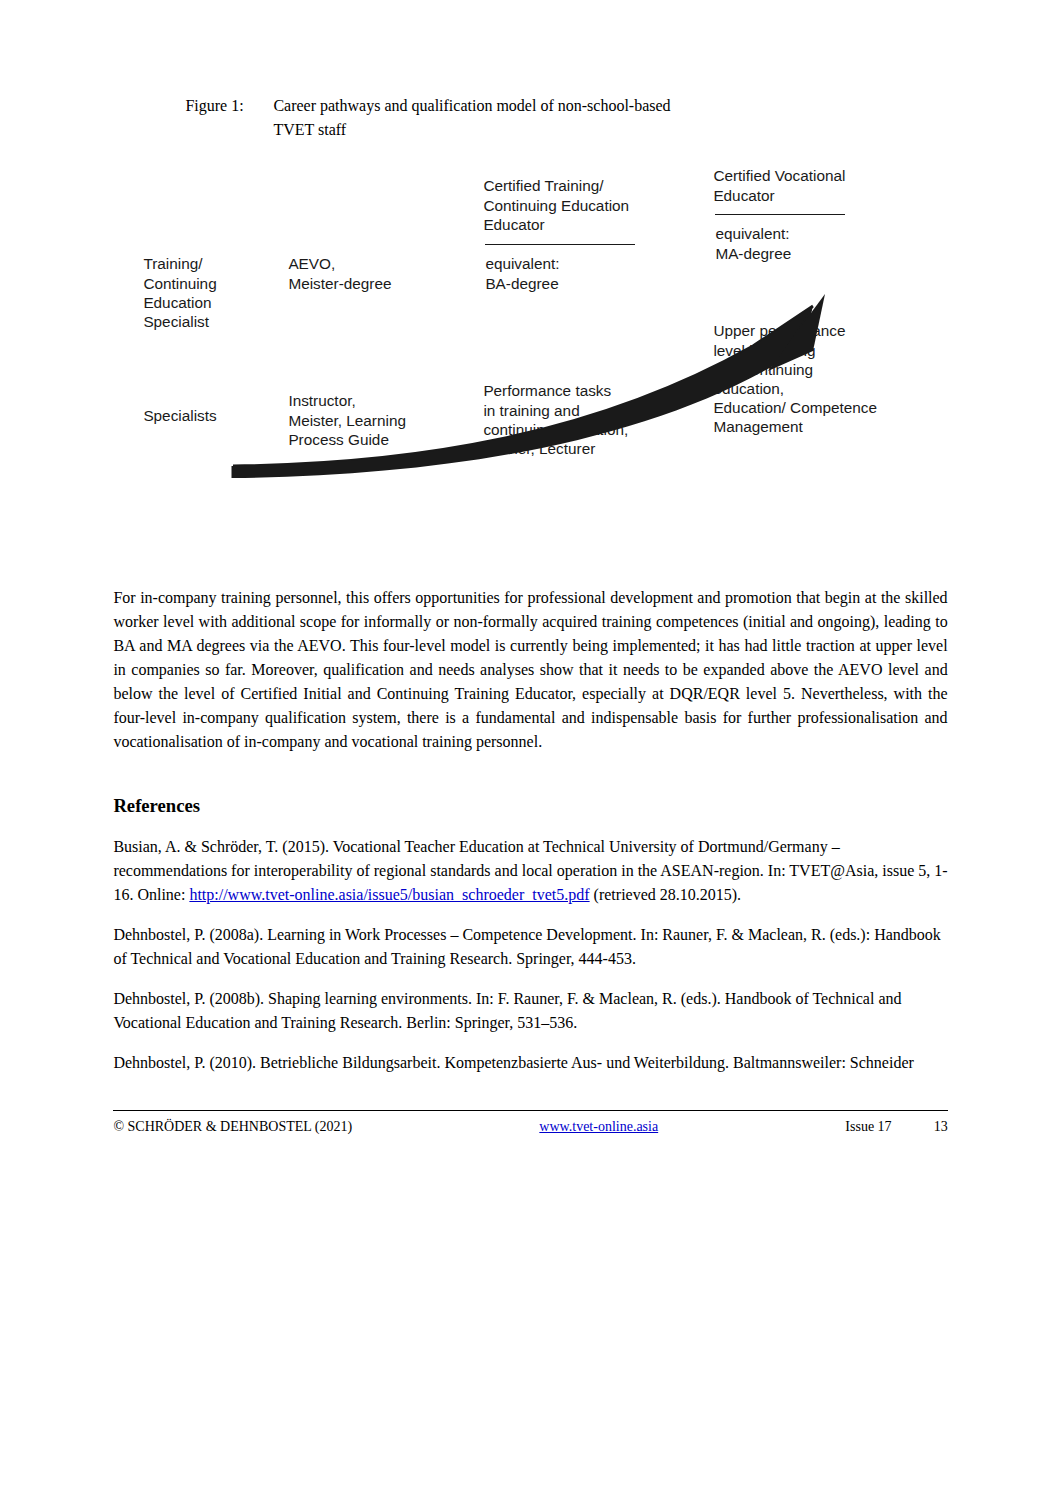Figure 1: Career pathways and qualification model of non-school-based
TVET staff
Certified Training/
Continuing Education
Educator
equivalent:
BA-degree
Certified Vocational
Educator
equivalent:
MA-degree
Training/
Continuing
Education
Specialist
AEVO,
Meister-degree
Upper performance
level in training
and continuing
education,
Education/ Competence
Management
Specialists
Instructor,
Meister, Learning
Process Guide
Performance tasks
in training and
continuing education,
Trainer, Lecturer
For in-company training personnel, this offers opportunities for professional development and promotion that begin at the skilled worker level with additional scope for informally or non-formally acquired training competences (initial and ongoing), leading to BA and MA degrees via the AEVO. This four-level model is currently being implemented; it has had little traction at upper level in companies so far. Moreover, qualification and needs analyses show that it needs to be expanded above the AEVO level and below the level of Certified Initial and Continuing Training Educator, especially at DQR/EQR level 5. Nevertheless, with the four-level in-company qualification system, there is a fundamental and indispensable basis for further professionalisation and vocationalisation of in-company and vocational training personnel.
References
Busian, A. & Schröder, T. (2015). Vocational Teacher Education at Technical University of Dortmund/Germany – recommendations for interoperability of regional standards and local operation in the ASEAN-region. In: TVET@Asia, issue 5, 1-16. Online: http://www.tvet-online.asia/issue5/busian_schroeder_tvet5.pdf (retrieved 28.10.2015).
Dehnbostel, P. (2008a). Learning in Work Processes – Competence Development. In: Rauner, F. & Maclean, R. (eds.): Handbook of Technical and Vocational Education and Training Research. Springer, 444-453.
Dehnbostel, P. (2008b). Shaping learning environments. In: F. Rauner, F. & Maclean, R. (eds.). Handbook of Technical and Vocational Education and Training Research. Berlin: Springer, 531–536.
Dehnbostel, P. (2010). Betriebliche Bildungsarbeit. Kompetenzbasierte Aus- und Weiterbildung. Baltmannsweiler: Schneider
© SCHRÖDER & DEHNBOSTEL (2021) www.tvet-online.asia Issue 17 13